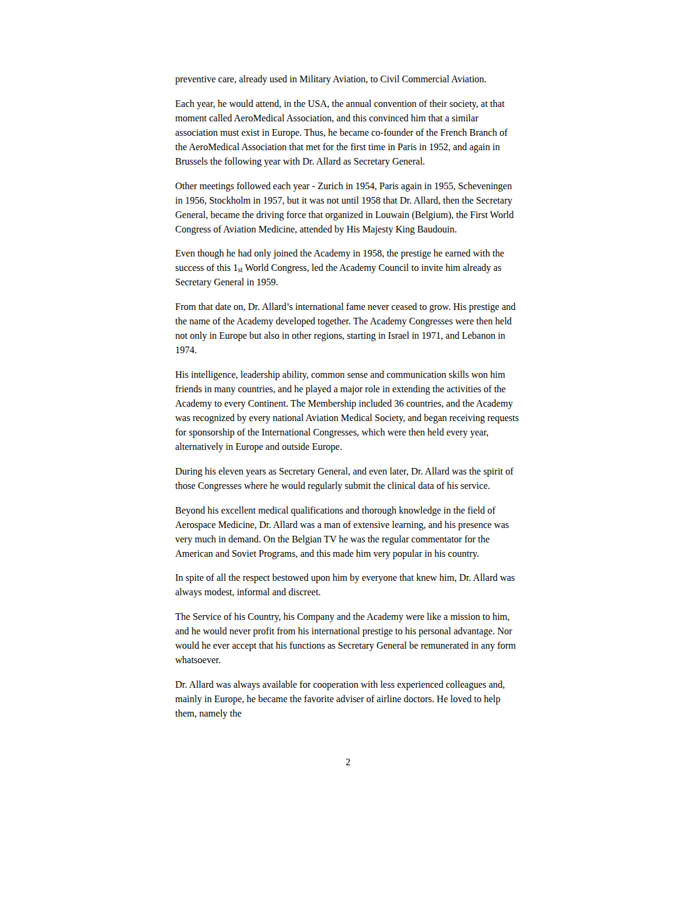preventive care, already used in Military Aviation, to Civil Commercial Aviation.
Each year, he would attend, in the USA, the annual convention of their society, at that moment called AeroMedical Association, and this convinced him that a similar association must exist in Europe. Thus, he became co-founder of the French Branch of the AeroMedical Association that met for the first time in Paris in 1952, and again in Brussels the following year with Dr. Allard as Secretary General.
Other meetings followed each year - Zurich in 1954, Paris again in 1955, Scheveningen in 1956, Stockholm in 1957, but it was not until 1958 that Dr. Allard, then the Secretary General, became the driving force that organized in Louwain (Belgium), the First World Congress of Aviation Medicine, attended by His Majesty King Baudouin.
Even though he had only joined the Academy in 1958, the prestige he earned with the success of this 1st World Congress, led the Academy Council to invite him already as Secretary General in 1959.
From that date on, Dr. Allard’s international fame never ceased to grow. His prestige and the name of the Academy developed together. The Academy Congresses were then held not only in Europe but also in other regions, starting in Israel in 1971, and Lebanon in 1974.
His intelligence, leadership ability, common sense and communication skills won him friends in many countries, and he played a major role in extending the activities of the Academy to every Continent. The Membership included 36 countries, and the Academy was recognized by every national Aviation Medical Society, and began receiving requests for sponsorship of the International Congresses, which were then held every year, alternatively in Europe and outside Europe.
During his eleven years as Secretary General, and even later, Dr. Allard was the spirit of those Congresses where he would regularly submit the clinical data of his service.
Beyond his excellent medical qualifications and thorough knowledge in the field of Aerospace Medicine, Dr. Allard was a man of extensive learning, and his presence was very much in demand. On the Belgian TV he was the regular commentator for the American and Soviet Programs, and this made him very popular in his country.
In spite of all the respect bestowed upon him by everyone that knew him, Dr. Allard was always modest, informal and discreet.
The Service of his Country, his Company and the Academy were like a mission to him, and he would never profit from his international prestige to his personal advantage. Nor would he ever accept that his functions as Secretary General be remunerated in any form whatsoever.
Dr. Allard was always available for cooperation with less experienced colleagues and, mainly in Europe, he became the favorite adviser of airline doctors. He loved to help them, namely the
2